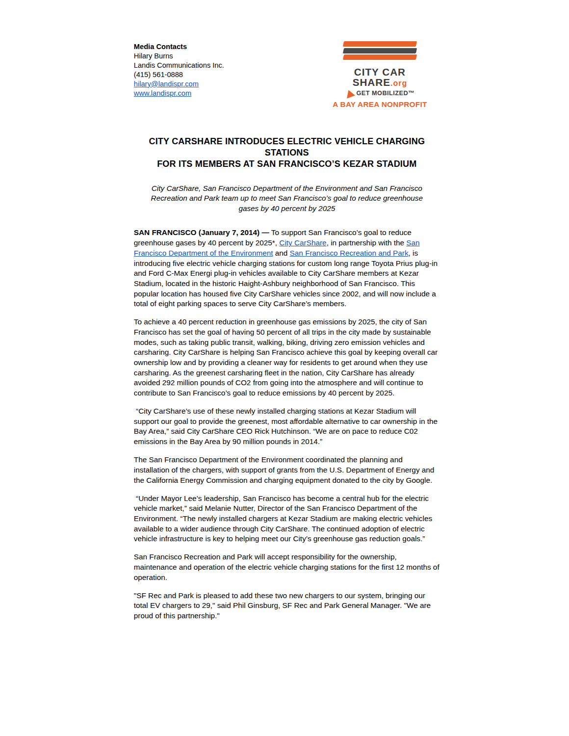Media Contacts
Hilary Burns
Landis Communications Inc.
(415) 561-0888
hilary@landispr.com
www.landispr.com
CITY CAR
SHARE.org
GET MOBILIZED™
A BAY AREA NONPROFIT
CITY CARSHARE INTRODUCES ELECTRIC VEHICLE CHARGING STATIONS
FOR ITS MEMBERS AT SAN FRANCISCO’S KEZAR STADIUM
City CarShare, San Francisco Department of the Environment and San Francisco Recreation and Park team up to meet San Francisco’s goal to reduce greenhouse gases by 40 percent by 2025
SAN FRANCISCO (January 7, 2014) — To support San Francisco’s goal to reduce greenhouse gases by 40 percent by 2025*, City CarShare, in partnership with the San Francisco Department of the Environment and San Francisco Recreation and Park, is introducing five electric vehicle charging stations for custom long range Toyota Prius plug-in and Ford C-Max Energi plug-in vehicles available to City CarShare members at Kezar Stadium, located in the historic Haight-Ashbury neighborhood of San Francisco. This popular location has housed five City CarShare vehicles since 2002, and will now include a total of eight parking spaces to serve City CarShare’s members.
To achieve a 40 percent reduction in greenhouse gas emissions by 2025, the city of San Francisco has set the goal of having 50 percent of all trips in the city made by sustainable modes, such as taking public transit, walking, biking, driving zero emission vehicles and carsharing. City CarShare is helping San Francisco achieve this goal by keeping overall car ownership low and by providing a cleaner way for residents to get around when they use carsharing. As the greenest carsharing fleet in the nation, City CarShare has already avoided 292 million pounds of CO2 from going into the atmosphere and will continue to contribute to San Francisco’s goal to reduce emissions by 40 percent by 2025.
“City CarShare’s use of these newly installed charging stations at Kezar Stadium will support our goal to provide the greenest, most affordable alternative to car ownership in the Bay Area,” said City CarShare CEO Rick Hutchinson. “We are on pace to reduce C02 emissions in the Bay Area by 90 million pounds in 2014.”
The San Francisco Department of the Environment coordinated the planning and installation of the chargers, with support of grants from the U.S. Department of Energy and the California Energy Commission and charging equipment donated to the city by Google.
“Under Mayor Lee’s leadership, San Francisco has become a central hub for the electric vehicle market,” said Melanie Nutter, Director of the San Francisco Department of the Environment. “The newly installed chargers at Kezar Stadium are making electric vehicles available to a wider audience through City CarShare. The continued adoption of electric vehicle infrastructure is key to helping meet our City’s greenhouse gas reduction goals.”
San Francisco Recreation and Park will accept responsibility for the ownership, maintenance and operation of the electric vehicle charging stations for the first 12 months of operation.
"SF Rec and Park is pleased to add these two new chargers to our system, bringing our total EV chargers to 29," said Phil Ginsburg, SF Rec and Park General Manager. "We are proud of this partnership."